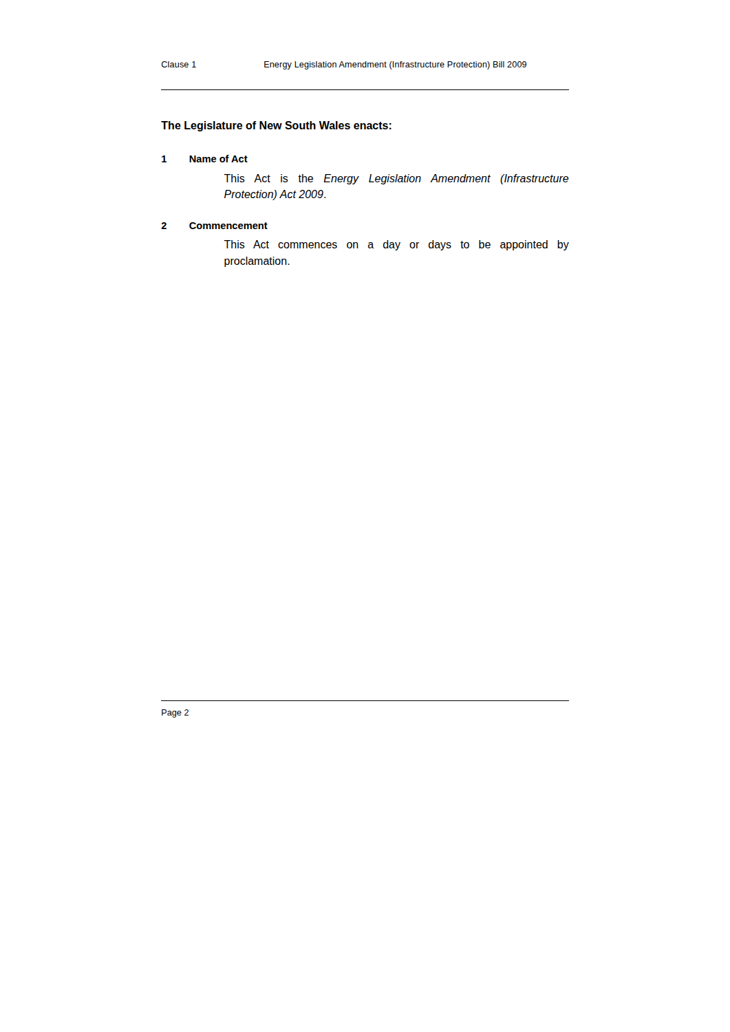Clause 1
Energy Legislation Amendment (Infrastructure Protection) Bill 2009
The Legislature of New South Wales enacts:
1
Name of Act
This Act is the Energy Legislation Amendment (Infrastructure Protection) Act 2009.
2
Commencement
This Act commences on a day or days to be appointed by proclamation.
Page 2